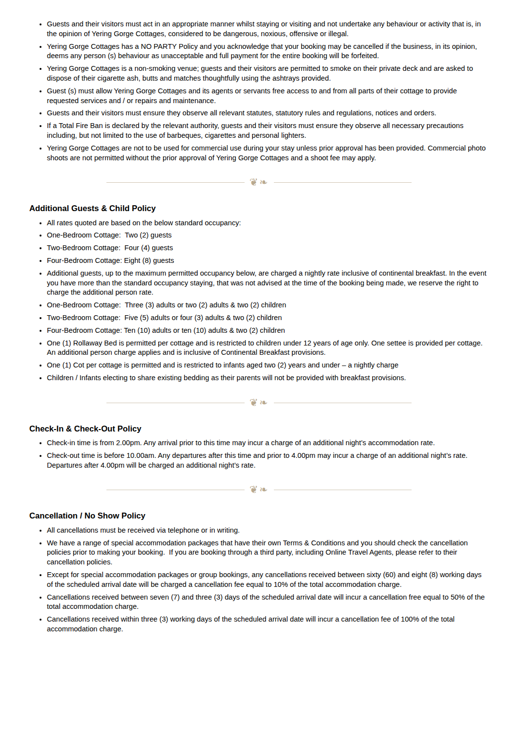Guests and their visitors must act in an appropriate manner whilst staying or visiting and not undertake any behaviour or activity that is, in the opinion of Yering Gorge Cottages, considered to be dangerous, noxious, offensive or illegal.
Yering Gorge Cottages has a NO PARTY Policy and you acknowledge that your booking may be cancelled if the business, in its opinion, deems any person (s) behaviour as unacceptable and full payment for the entire booking will be forfeited.
Yering Gorge Cottages is a non-smoking venue; guests and their visitors are permitted to smoke on their private deck and are asked to dispose of their cigarette ash, butts and matches thoughtfully using the ashtrays provided.
Guest (s) must allow Yering Gorge Cottages and its agents or servants free access to and from all parts of their cottage to provide requested services and / or repairs and maintenance.
Guests and their visitors must ensure they observe all relevant statutes, statutory rules and regulations, notices and orders.
If a Total Fire Ban is declared by the relevant authority, guests and their visitors must ensure they observe all necessary precautions including, but not limited to the use of barbeques, cigarettes and personal lighters.
Yering Gorge Cottages are not to be used for commercial use during your stay unless prior approval has been provided. Commercial photo shoots are not permitted without the prior approval of Yering Gorge Cottages and a shoot fee may apply.
❦❧
Additional Guests & Child Policy
All rates quoted are based on the below standard occupancy:
One-Bedroom Cottage: Two (2) guests
Two-Bedroom Cottage: Four (4) guests
Four-Bedroom Cottage: Eight (8) guests
Additional guests, up to the maximum permitted occupancy below, are charged a nightly rate inclusive of continental breakfast. In the event you have more than the standard occupancy staying, that was not advised at the time of the booking being made, we reserve the right to charge the additional person rate.
One-Bedroom Cottage: Three (3) adults or two (2) adults & two (2) children
Two-Bedroom Cottage: Five (5) adults or four (3) adults & two (2) children
Four-Bedroom Cottage: Ten (10) adults or ten (10) adults & two (2) children
One (1) Rollaway Bed is permitted per cottage and is restricted to children under 12 years of age only. One settee is provided per cottage. An additional person charge applies and is inclusive of Continental Breakfast provisions.
One (1) Cot per cottage is permitted and is restricted to infants aged two (2) years and under – a nightly charge
Children / Infants electing to share existing bedding as their parents will not be provided with breakfast provisions.
❦❧
Check-In & Check-Out Policy
Check-in time is from 2.00pm. Any arrival prior to this time may incur a charge of an additional night’s accommodation rate.
Check-out time is before 10.00am. Any departures after this time and prior to 4.00pm may incur a charge of an additional night’s rate. Departures after 4.00pm will be charged an additional night’s rate.
❦❧
Cancellation / No Show Policy
All cancellations must be received via telephone or in writing.
We have a range of special accommodation packages that have their own Terms & Conditions and you should check the cancellation policies prior to making your booking. If you are booking through a third party, including Online Travel Agents, please refer to their cancellation policies.
Except for special accommodation packages or group bookings, any cancellations received between sixty (60) and eight (8) working days of the scheduled arrival date will be charged a cancellation fee equal to 10% of the total accommodation charge.
Cancellations received between seven (7) and three (3) days of the scheduled arrival date will incur a cancellation free equal to 50% of the total accommodation charge.
Cancellations received within three (3) working days of the scheduled arrival date will incur a cancellation fee of 100% of the total accommodation charge.